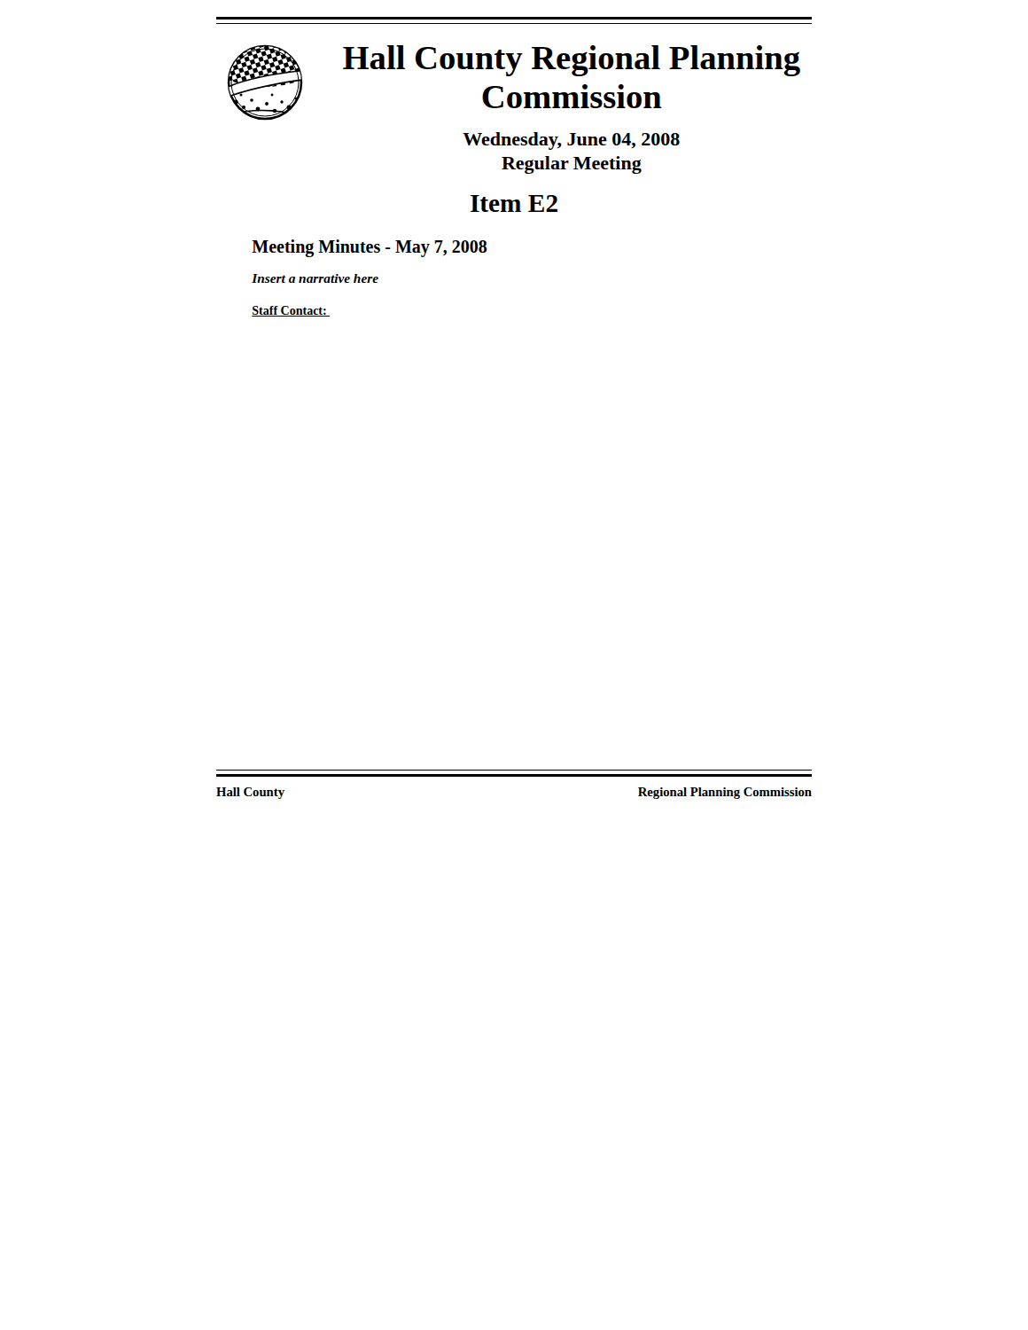Hall County Regional Planning Commission
Wednesday, June 04, 2008
Regular Meeting
Item E2
Meeting Minutes - May 7, 2008
Insert a narrative here
Staff Contact:
Hall County
Regional Planning Commission